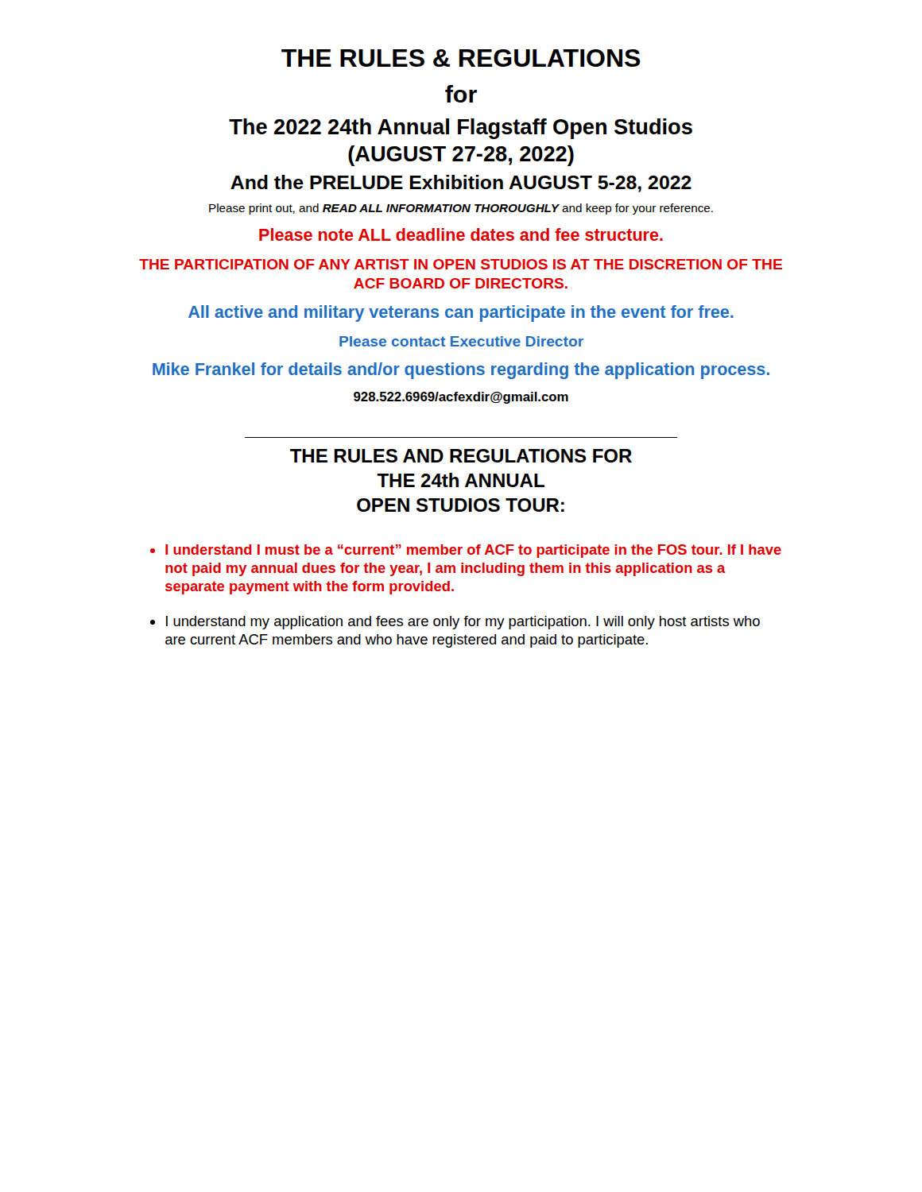THE RULES & REGULATIONS
for
The 2022 24th Annual Flagstaff Open Studios
(AUGUST 27-28, 2022)
And the PRELUDE Exhibition AUGUST 5-28, 2022
Please print out, and READ ALL INFORMATION THOROUGHLY and keep for your reference.
Please note ALL deadline dates and fee structure.
THE PARTICIPATION OF ANY ARTIST IN OPEN STUDIOS IS AT THE DISCRETION OF THE ACF BOARD OF DIRECTORS.
All active and military veterans can participate in the event for free.
Please contact Executive Director
Mike Frankel for details and/or questions regarding the application process.
928.522.6969/acfexdir@gmail.com
_______________________________________________
THE RULES AND REGULATIONS FOR
THE 24th ANNUAL
OPEN STUDIOS TOUR:
I understand I must be a “current” member of ACF to participate in the FOS tour. If I have not paid my annual dues for the year, I am including them in this application as a separate payment with the form provided.
I understand my application and fees are only for my participation. I will only host artists who are current ACF members and who have registered and paid to participate.